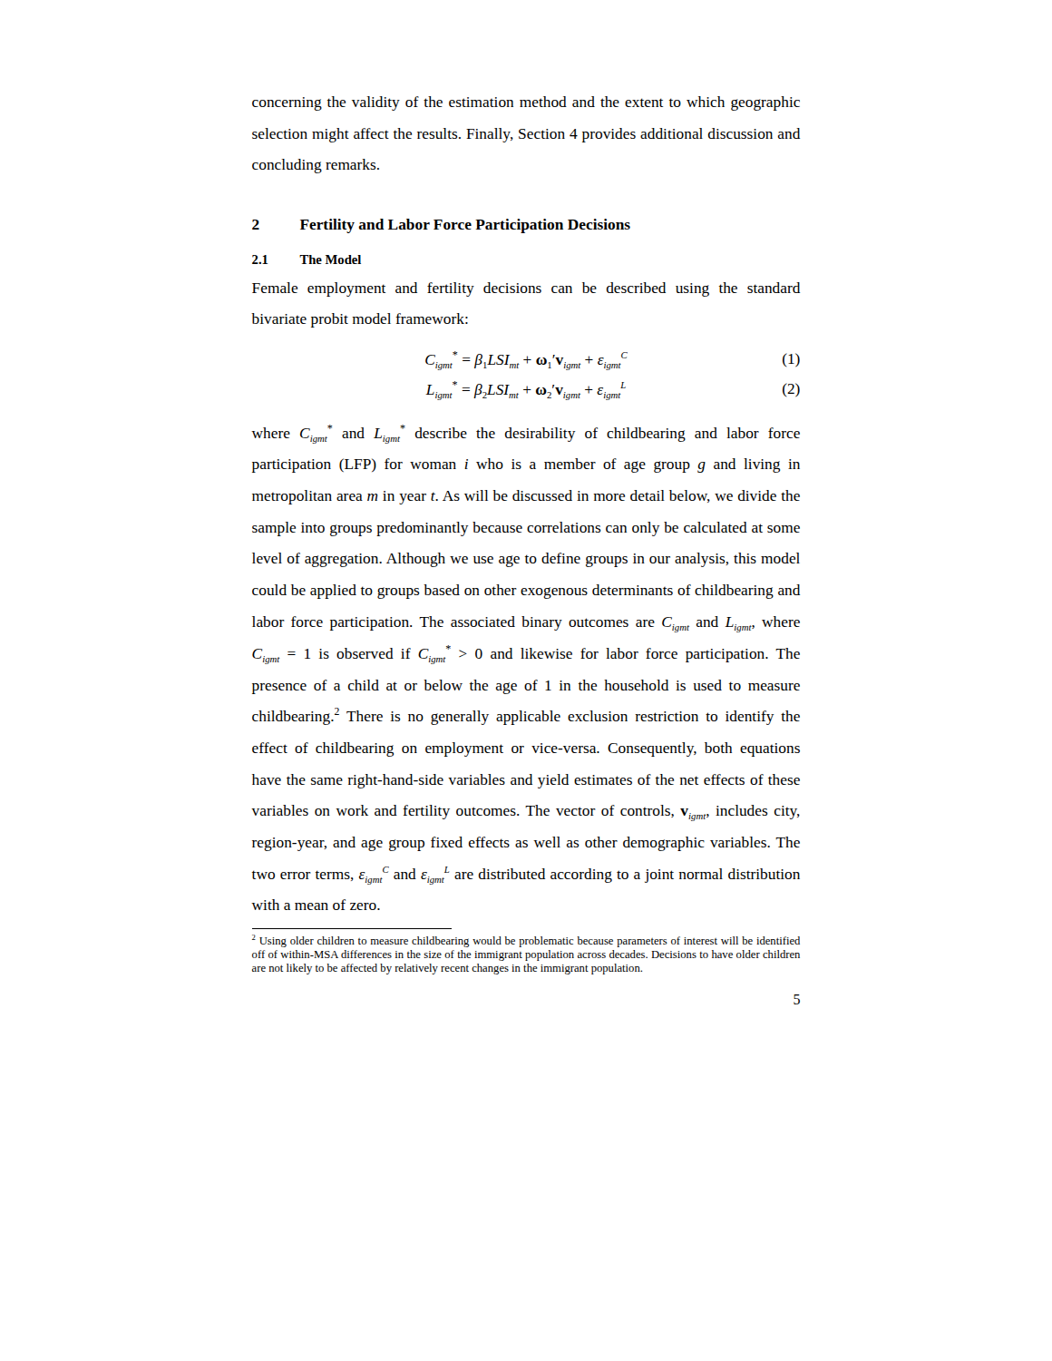concerning the validity of the estimation method and the extent to which geographic selection might affect the results. Finally, Section 4 provides additional discussion and concluding remarks.
2 Fertility and Labor Force Participation Decisions
2.1 The Model
Female employment and fertility decisions can be described using the standard bivariate probit model framework:
Cigmt* = β1LSImt + ω1′vigmt + εigmtC (1)
Ligmt* = β2LSImt + ω2′vigmt + εigmtL (2)
where Cigmt* and Ligmt* describe the desirability of childbearing and labor force participation (LFP) for woman i who is a member of age group g and living in metropolitan area m in year t. As will be discussed in more detail below, we divide the sample into groups predominantly because correlations can only be calculated at some level of aggregation. Although we use age to define groups in our analysis, this model could be applied to groups based on other exogenous determinants of childbearing and labor force participation. The associated binary outcomes are Cigmt and Ligmt, where Cigmt = 1 is observed if Cigmt* > 0 and likewise for labor force participation. The presence of a child at or below the age of 1 in the household is used to measure childbearing.2 There is no generally applicable exclusion restriction to identify the effect of childbearing on employment or vice-versa. Consequently, both equations have the same right-hand-side variables and yield estimates of the net effects of these variables on work and fertility outcomes. The vector of controls, vigmt, includes city, region-year, and age group fixed effects as well as other demographic variables. The two error terms, εigmtC and εigmtL are distributed according to a joint normal distribution with a mean of zero.
2 Using older children to measure childbearing would be problematic because parameters of interest will be identified off of within-MSA differences in the size of the immigrant population across decades. Decisions to have older children are not likely to be affected by relatively recent changes in the immigrant population.
5